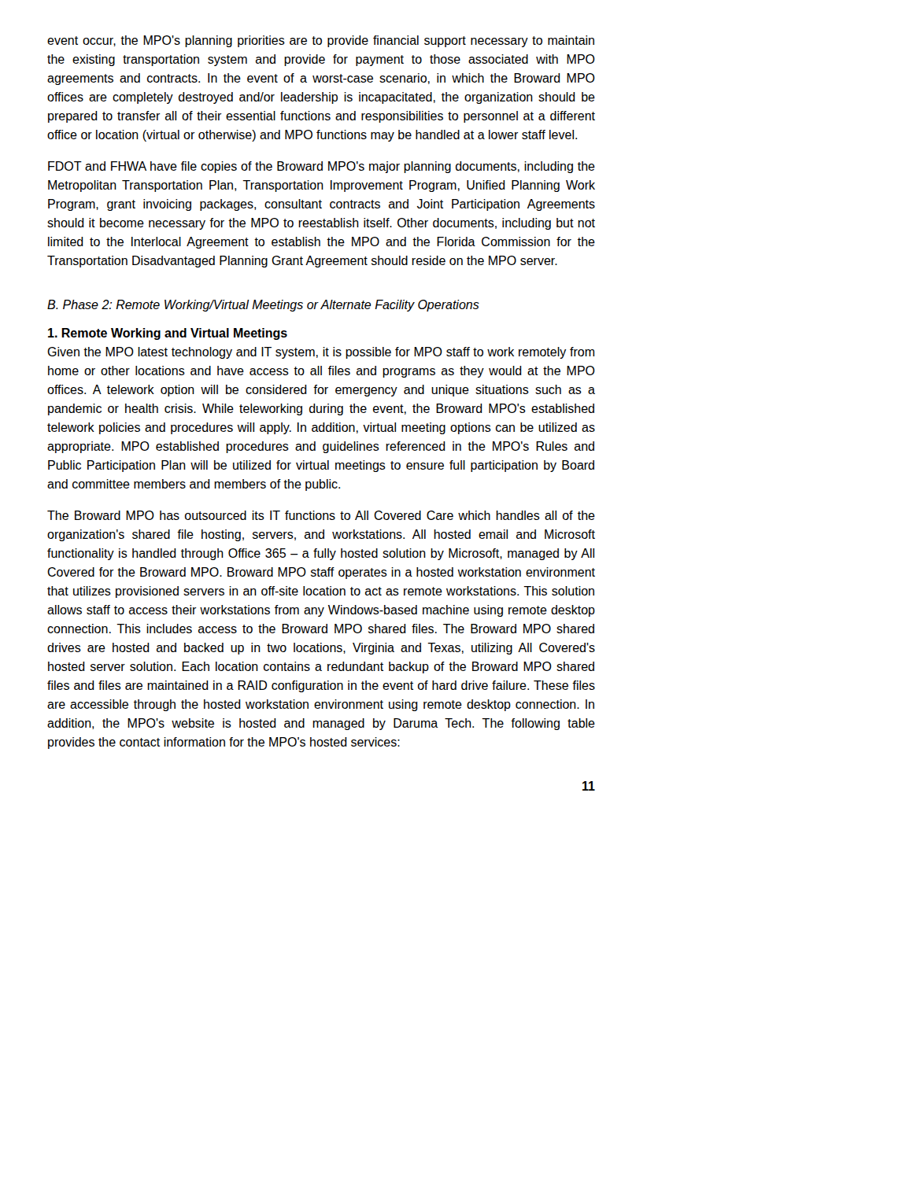event occur, the MPO's planning priorities are to provide financial support necessary to maintain the existing transportation system and provide for payment to those associated with MPO agreements and contracts. In the event of a worst-case scenario, in which the Broward MPO offices are completely destroyed and/or leadership is incapacitated, the organization should be prepared to transfer all of their essential functions and responsibilities to personnel at a different office or location (virtual or otherwise) and MPO functions may be handled at a lower staff level.
FDOT and FHWA have file copies of the Broward MPO's major planning documents, including the Metropolitan Transportation Plan, Transportation Improvement Program, Unified Planning Work Program, grant invoicing packages, consultant contracts and Joint Participation Agreements should it become necessary for the MPO to reestablish itself. Other documents, including but not limited to the Interlocal Agreement to establish the MPO and the Florida Commission for the Transportation Disadvantaged Planning Grant Agreement should reside on the MPO server.
B. Phase 2: Remote Working/Virtual Meetings or Alternate Facility Operations
1. Remote Working and Virtual Meetings
Given the MPO latest technology and IT system, it is possible for MPO staff to work remotely from home or other locations and have access to all files and programs as they would at the MPO offices. A telework option will be considered for emergency and unique situations such as a pandemic or health crisis. While teleworking during the event, the Broward MPO's established telework policies and procedures will apply. In addition, virtual meeting options can be utilized as appropriate. MPO established procedures and guidelines referenced in the MPO's Rules and Public Participation Plan will be utilized for virtual meetings to ensure full participation by Board and committee members and members of the public.
The Broward MPO has outsourced its IT functions to All Covered Care which handles all of the organization's shared file hosting, servers, and workstations. All hosted email and Microsoft functionality is handled through Office 365 – a fully hosted solution by Microsoft, managed by All Covered for the Broward MPO. Broward MPO staff operates in a hosted workstation environment that utilizes provisioned servers in an off-site location to act as remote workstations. This solution allows staff to access their workstations from any Windows-based machine using remote desktop connection. This includes access to the Broward MPO shared files. The Broward MPO shared drives are hosted and backed up in two locations, Virginia and Texas, utilizing All Covered's hosted server solution. Each location contains a redundant backup of the Broward MPO shared files and files are maintained in a RAID configuration in the event of hard drive failure. These files are accessible through the hosted workstation environment using remote desktop connection. In addition, the MPO's website is hosted and managed by Daruma Tech. The following table provides the contact information for the MPO's hosted services:
11